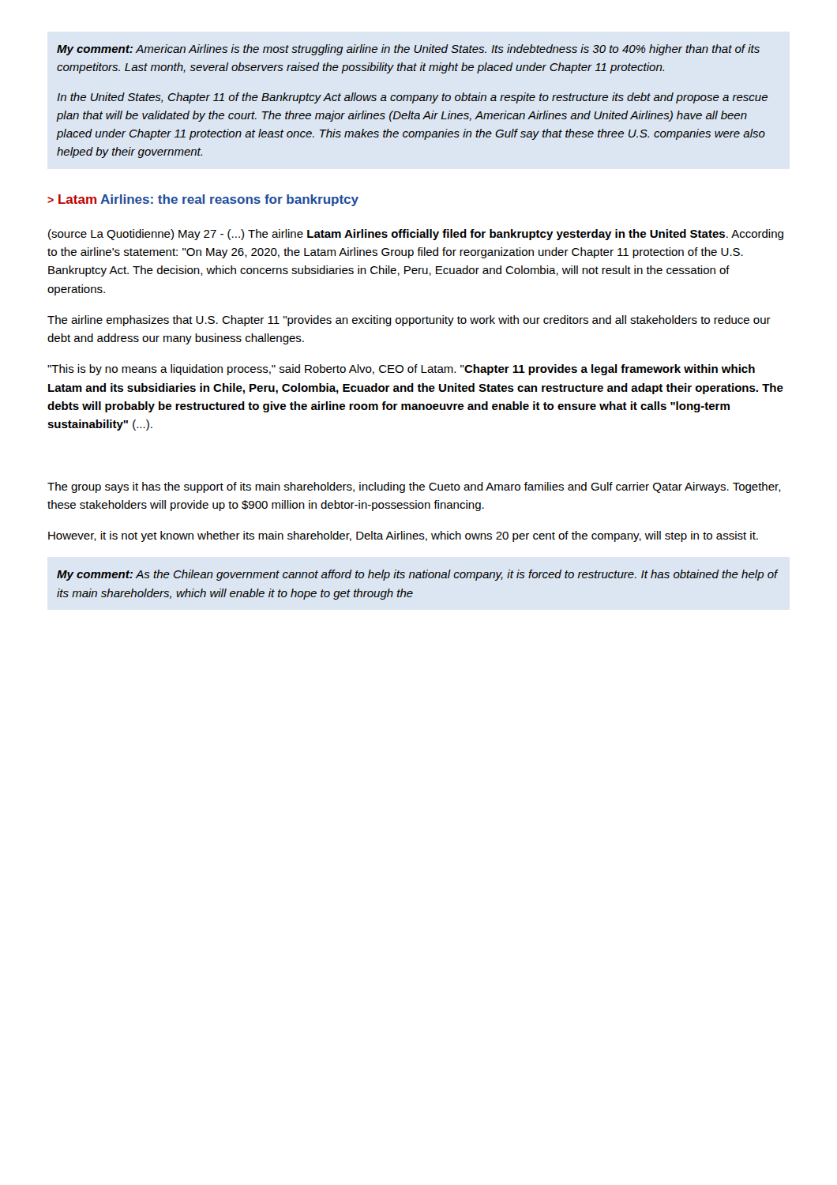My comment: American Airlines is the most struggling airline in the United States. Its indebtedness is 30 to 40% higher than that of its competitors. Last month, several observers raised the possibility that it might be placed under Chapter 11 protection.
In the United States, Chapter 11 of the Bankruptcy Act allows a company to obtain a respite to restructure its debt and propose a rescue plan that will be validated by the court. The three major airlines (Delta Air Lines, American Airlines and United Airlines) have all been placed under Chapter 11 protection at least once. This makes the companies in the Gulf say that these three U.S. companies were also helped by their government.
> Latam Airlines: the real reasons for bankruptcy
(source La Quotidienne) May 27 - (...) The airline Latam Airlines officially filed for bankruptcy yesterday in the United States. According to the airline's statement: "On May 26, 2020, the Latam Airlines Group filed for reorganization under Chapter 11 protection of the U.S. Bankruptcy Act. The decision, which concerns subsidiaries in Chile, Peru, Ecuador and Colombia, will not result in the cessation of operations.
The airline emphasizes that U.S. Chapter 11 "provides an exciting opportunity to work with our creditors and all stakeholders to reduce our debt and address our many business challenges.
"This is by no means a liquidation process," said Roberto Alvo, CEO of Latam. "Chapter 11 provides a legal framework within which Latam and its subsidiaries in Chile, Peru, Colombia, Ecuador and the United States can restructure and adapt their operations. The debts will probably be restructured to give the airline room for manoeuvre and enable it to ensure what it calls "long-term sustainability" (...).
The group says it has the support of its main shareholders, including the Cueto and Amaro families and Gulf carrier Qatar Airways. Together, these stakeholders will provide up to $900 million in debtor-in-possession financing.
However, it is not yet known whether its main shareholder, Delta Airlines, which owns 20 per cent of the company, will step in to assist it.
My comment: As the Chilean government cannot afford to help its national company, it is forced to restructure. It has obtained the help of its main shareholders, which will enable it to hope to get through the